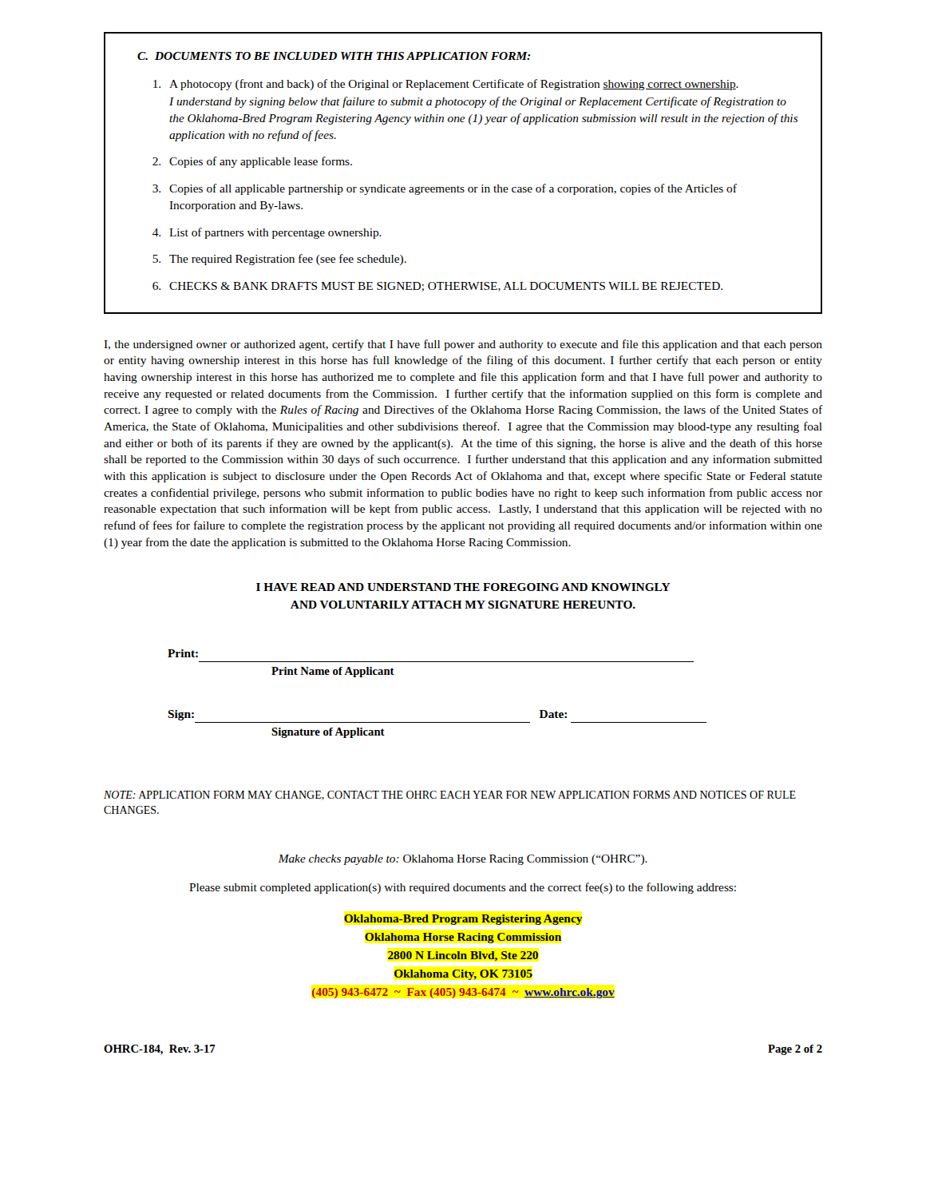C. DOCUMENTS TO BE INCLUDED WITH THIS APPLICATION FORM:
A photocopy (front and back) of the Original or Replacement Certificate of Registration showing correct ownership. I understand by signing below that failure to submit a photocopy of the Original or Replacement Certificate of Registration to the Oklahoma-Bred Program Registering Agency within one (1) year of application submission will result in the rejection of this application with no refund of fees.
Copies of any applicable lease forms.
Copies of all applicable partnership or syndicate agreements or in the case of a corporation, copies of the Articles of Incorporation and By-laws.
List of partners with percentage ownership.
The required Registration fee (see fee schedule).
CHECKS & BANK DRAFTS MUST BE SIGNED; OTHERWISE, ALL DOCUMENTS WILL BE REJECTED.
I, the undersigned owner or authorized agent, certify that I have full power and authority to execute and file this application and that each person or entity having ownership interest in this horse has full knowledge of the filing of this document. I further certify that each person or entity having ownership interest in this horse has authorized me to complete and file this application form and that I have full power and authority to receive any requested or related documents from the Commission. I further certify that the information supplied on this form is complete and correct. I agree to comply with the Rules of Racing and Directives of the Oklahoma Horse Racing Commission, the laws of the United States of America, the State of Oklahoma, Municipalities and other subdivisions thereof. I agree that the Commission may blood-type any resulting foal and either or both of its parents if they are owned by the applicant(s). At the time of this signing, the horse is alive and the death of this horse shall be reported to the Commission within 30 days of such occurrence. I further understand that this application and any information submitted with this application is subject to disclosure under the Open Records Act of Oklahoma and that, except where specific State or Federal statute creates a confidential privilege, persons who submit information to public bodies have no right to keep such information from public access nor reasonable expectation that such information will be kept from public access. Lastly, I understand that this application will be rejected with no refund of fees for failure to complete the registration process by the applicant not providing all required documents and/or information within one (1) year from the date the application is submitted to the Oklahoma Horse Racing Commission.
I HAVE READ AND UNDERSTAND THE FOREGOING AND KNOWINGLY
AND VOLUNTARILY ATTACH MY SIGNATURE HEREUNTO.
Print: Print Name of Applicant
Sign: Date: Signature of Applicant
NOTE: APPLICATION FORM MAY CHANGE, CONTACT THE OHRC EACH YEAR FOR NEW APPLICATION FORMS AND NOTICES OF RULE CHANGES.
Make checks payable to: Oklahoma Horse Racing Commission (“OHRC”).
Please submit completed application(s) with required documents and the correct fee(s) to the following address:
Oklahoma-Bred Program Registering Agency
Oklahoma Horse Racing Commission
2800 N Lincoln Blvd, Ste 220
Oklahoma City, OK 73105
(405) 943-6472 ~ Fax (405) 943-6474 ~ www.ohrc.ok.gov
OHRC-184, Rev. 3-17 Page 2 of 2